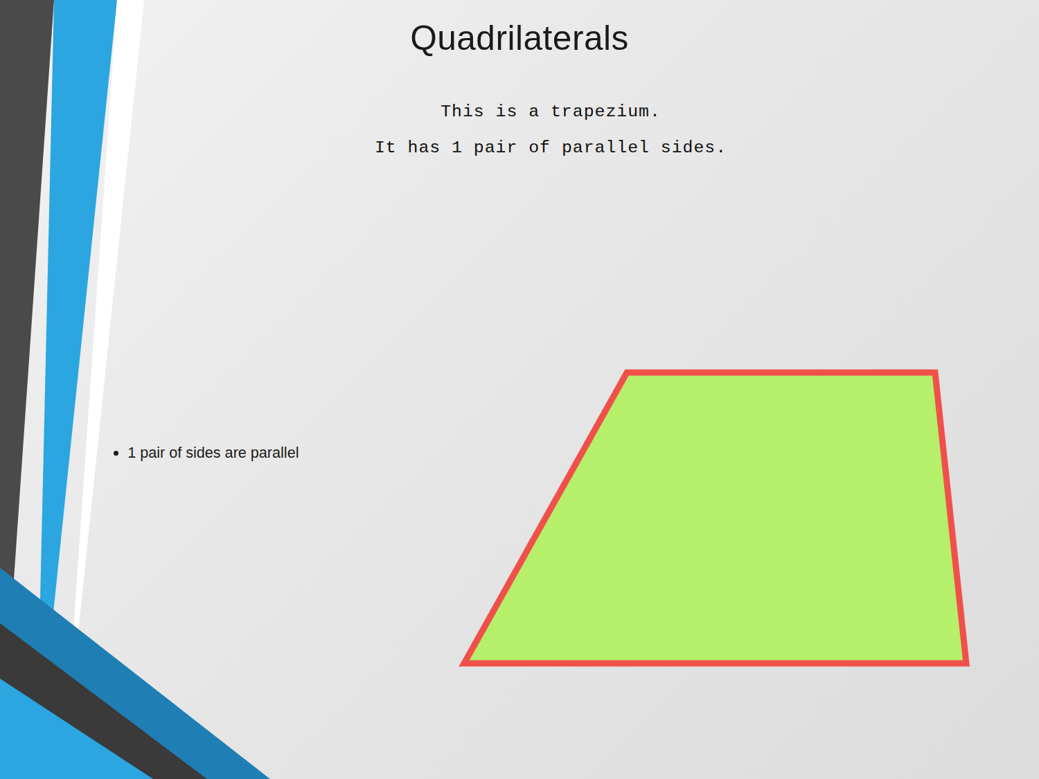Quadrilaterals
This is a trapezium.
It has 1 pair of parallel sides.
1 pair of sides are parallel